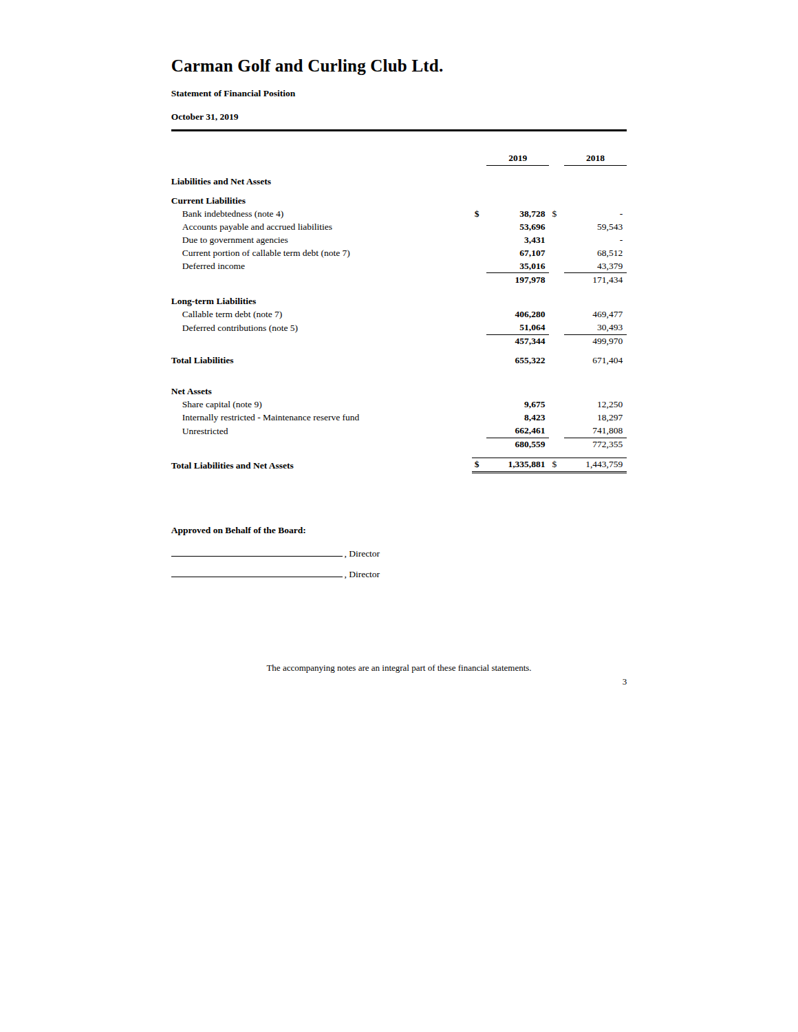Carman Golf and Curling Club Ltd.
Statement of Financial Position
October 31, 2019
| | | 2019 | | 2018 |
| Liabilities and Net Assets | | | | |
| Current Liabilities | | | | |
| Bank indebtedness (note 4) | $ | 38,728 | $ | - |
| Accounts payable and accrued liabilities | | 53,696 | | 59,543 |
| Due to government agencies | | 3,431 | | - |
| Current portion of callable term debt (note 7) | | 67,107 | | 68,512 |
| Deferred income | | 35,016 | | 43,379 |
| | | 197,978 | | 171,434 |
| Long-term Liabilities | | | | |
| Callable term debt (note 7) | | 406,280 | | 469,477 |
| Deferred contributions (note 5) | | 51,064 | | 30,493 |
| | | 457,344 | | 499,970 |
| Total Liabilities | | 655,322 | | 671,404 |
| Net Assets | | | | |
| Share capital (note 9) | | 9,675 | | 12,250 |
| Internally restricted - Maintenance reserve fund | | 8,423 | | 18,297 |
| Unrestricted | | 662,461 | | 741,808 |
| | | 680,559 | | 772,355 |
| Total Liabilities and Net Assets | $ | 1,335,881 | $ | 1,443,759 |
Approved on Behalf of the Board:
, Director
, Director
The accompanying notes are an integral part of these financial statements.
3